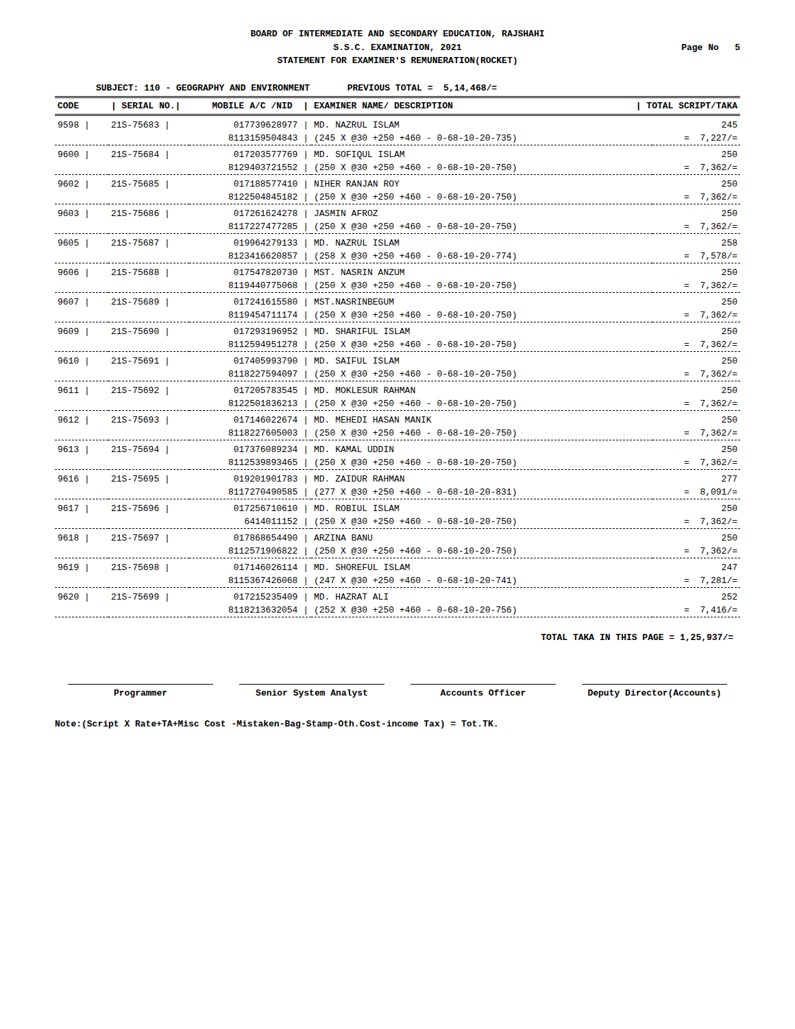BOARD OF INTERMEDIATE AND SECONDARY EDUCATION, RAJSHAHI
S.S.C. EXAMINATION, 2021 Page No 5
STATEMENT FOR EXAMINER'S REMUNERATION(ROCKET)
SUBJECT: 110 - GEOGRAPHY AND ENVIRONMENT PREVIOUS TOTAL = 5,14,468/=
| CODE | / SERIAL NO./ | MOBILE A/C /NID / | EXAMINER NAME/ DESCRIPTION | / TOTAL SCRIPT/TAKA |
| 9598 / | 21S-75683 / | 017739628977 / | MD. NAZRUL ISLAM | 245 |
| | | 8113159504843 / | (245 X @30 +250 +460 - 0-68-10-20-735) | = 7,227/= |
| 9600 / | 21S-75684 / | 017203577769 / | MD. SOFIQUL ISLAM | 250 |
| | | 8129403721552 / | (250 X @30 +250 +460 - 0-68-10-20-750) | = 7,362/= |
| 9602 / | 21S-75685 / | 017188577410 / | NIHER RANJAN ROY | 250 |
| | | 8122504845182 / | (250 X @30 +250 +460 - 0-68-10-20-750) | = 7,362/= |
| 9603 / | 21S-75686 / | 017261624278 / | JASMIN AFROZ | 250 |
| | | 8117227477285 / | (250 X @30 +250 +460 - 0-68-10-20-750) | = 7,362/= |
| 9605 / | 21S-75687 / | 019964279133 / | MD. NAZRUL ISLAM | 258 |
| | | 8123416620857 / | (258 X @30 +250 +460 - 0-68-10-20-774) | = 7,578/= |
| 9606 / | 21S-75688 / | 017547820730 / | MST. NASRIN ANZUM | 250 |
| | | 8119440775068 / | (250 X @30 +250 +460 - 0-68-10-20-750) | = 7,362/= |
| 9607 / | 21S-75689 / | 017241615580 / | MST.NASRINBEGUM | 250 |
| | | 8119454711174 / | (250 X @30 +250 +460 - 0-68-10-20-750) | = 7,362/= |
| 9609 / | 21S-75690 / | 017293196952 / | MD. SHARIFUL ISLAM | 250 |
| | | 8112594951278 / | (250 X @30 +250 +460 - 0-68-10-20-750) | = 7,362/= |
| 9610 / | 21S-75691 / | 017405993790 / | MD. SAIFUL ISLAM | 250 |
| | | 8118227594097 / | (250 X @30 +250 +460 - 0-68-10-20-750) | = 7,362/= |
| 9611 / | 21S-75692 / | 017205783545 / | MD. MOKLESUR RAHMAN | 250 |
| | | 8122501836213 / | (250 X @30 +250 +460 - 0-68-10-20-750) | = 7,362/= |
| 9612 / | 21S-75693 / | 017146022674 / | MD. MEHEDI HASAN MANIK | 250 |
| | | 8118227605003 / | (250 X @30 +250 +460 - 0-68-10-20-750) | = 7,362/= |
| 9613 / | 21S-75694 / | 017376089234 / | MD. KAMAL UDDIN | 250 |
| | | 8112539893465 / | (250 X @30 +250 +460 - 0-68-10-20-750) | = 7,362/= |
| 9616 / | 21S-75695 / | 019201901783 / | MD. ZAIDUR RAHMAN | 277 |
| | | 8117270490585 / | (277 X @30 +250 +460 - 0-68-10-20-831) | = 8,091/= |
| 9617 / | 21S-75696 / | 017256710610 / | MD. ROBIUL ISLAM | 250 |
| | | 6414011152 / | (250 X @30 +250 +460 - 0-68-10-20-750) | = 7,362/= |
| 9618 / | 21S-75697 / | 017868654490 / | ARZINA BANU | 250 |
| | | 8112571906822 / | (250 X @30 +250 +460 - 0-68-10-20-750) | = 7,362/= |
| 9619 / | 21S-75698 / | 017146026114 / | MD. SHOREFUL ISLAM | 247 |
| | | 8115367426068 / | (247 X @30 +250 +460 - 0-68-10-20-741) | = 7,281/= |
| 9620 / | 21S-75699 / | 017215235409 / | MD. HAZRAT ALI | 252 |
| | | 8118213632054 / | (252 X @30 +250 +460 - 0-68-10-20-756) | = 7,416/= |
TOTAL TAKA IN THIS PAGE = 1,25,937/=
Programmer
Senior System Analyst
Accounts Officer
Deputy Director(Accounts)
Note:(Script X Rate+TA+Misc Cost -Mistaken-Bag-Stamp-Oth.Cost-income Tax) = Tot.TK.